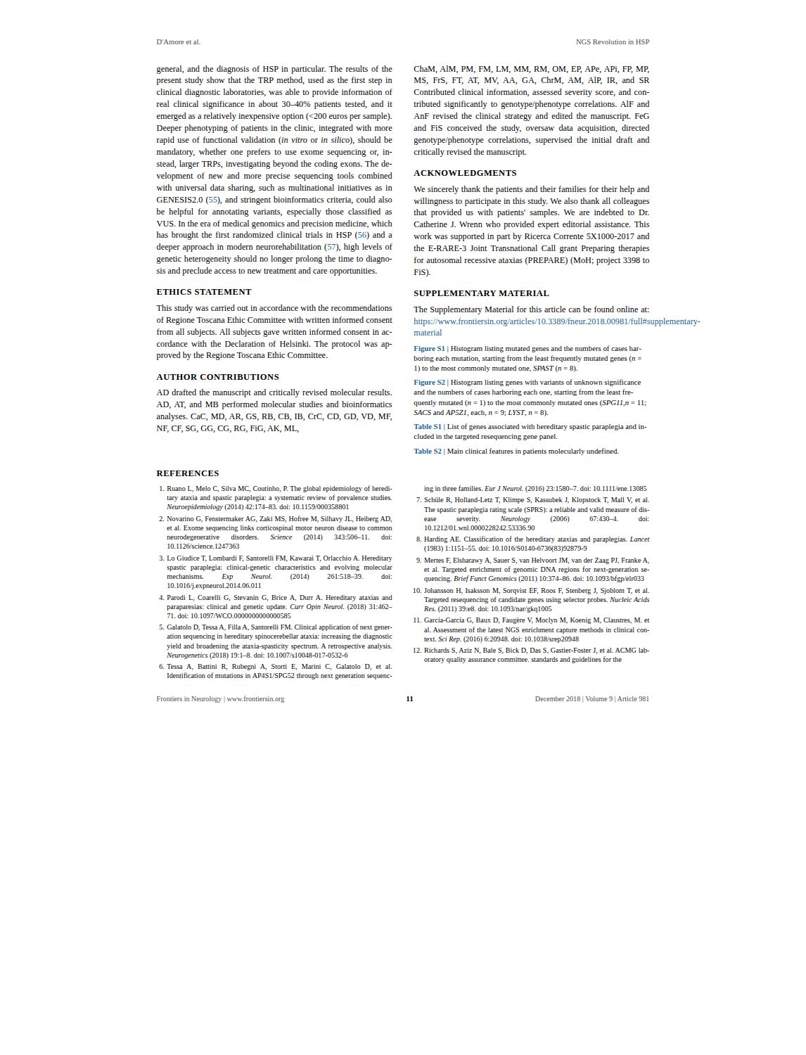D'Amore et al.
NGS Revolution in HSP
general, and the diagnosis of HSP in particular. The results of the present study show that the TRP method, used as the first step in clinical diagnostic laboratories, was able to provide information of real clinical significance in about 30–40% patients tested, and it emerged as a relatively inexpensive option (<200 euros per sample). Deeper phenotyping of patients in the clinic, integrated with more rapid use of functional validation (in vitro or in silico), should be mandatory, whether one prefers to use exome sequencing or, instead, larger TRPs, investigating beyond the coding exons. The development of new and more precise sequencing tools combined with universal data sharing, such as multinational initiatives as in GENESIS2.0 (55), and stringent bioinformatics criteria, could also be helpful for annotating variants, especially those classified as VUS. In the era of medical genomics and precision medicine, which has brought the first randomized clinical trials in HSP (56) and a deeper approach in modern neurorehabilitation (57), high levels of genetic heterogeneity should no longer prolong the time to diagnosis and preclude access to new treatment and care opportunities.
Ethics Statement
This study was carried out in accordance with the recommendations of Regione Toscana Ethic Committee with written informed consent from all subjects. All subjects gave written informed consent in accordance with the Declaration of Helsinki. The protocol was approved by the Regione Toscana Ethic Committee.
Author Contributions
AD drafted the manuscript and critically revised molecular results. AD, AT, and MB performed molecular studies and bioinformatics analyses. CaC, MD, AR, GS, RB, CB, IB, CrC, CD, GD, VD, MF, NF, CF, SG, GG, CG, RG, FiG, AK, ML,
ChaM, AlM, PM, FM, LM, MM, RM, OM, EP, APe, APi, FP, MP, MS, FrS, FT, AT, MV, AA, GA, ChrM, AM, AlP, IR, and SR Contributed clinical information, assessed severity score, and contributed significantly to genotype/phenotype correlations. AlF and AnF revised the clinical strategy and edited the manuscript. FeG and FiS conceived the study, oversaw data acquisition, directed genotype/phenotype correlations, supervised the initial draft and critically revised the manuscript.
Acknowledgments
We sincerely thank the patients and their families for their help and willingness to participate in this study. We also thank all colleagues that provided us with patients' samples. We are indebted to Dr. Catherine J. Wrenn who provided expert editorial assistance. This work was supported in part by Ricerca Corrente 5X1000-2017 and the E-RARE-3 Joint Transnational Call grant Preparing therapies for autosomal recessive ataxias (PREPARE) (MoH; project 3398 to FiS).
Supplementary Material
The Supplementary Material for this article can be found online at: https://www.frontiersin.org/articles/10.3389/fneur.2018.00981/full#supplementary-material
Figure S1 | Histogram listing mutated genes and the numbers of cases harboring each mutation, starting from the least frequently mutated genes (n = 1) to the most commonly mutated one, SPAST (n = 8).
Figure S2 | Histogram listing genes with variants of unknown significance and the numbers of cases harboring each one, starting from the least frequently mutated (n = 1) to the most commonly mutated ones (SPG11,n = 11; SACS and AP5Z1, each, n = 9; LYST, n = 8).
Table S1 | List of genes associated with hereditary spastic paraplegia and included in the targeted resequencing gene panel.
Table S2 | Main clinical features in patients molecularly undefined.
References
Ruano L, Melo C, Silva MC, Coutinho, P. The global epidemiology of hereditary ataxia and spastic paraplegia: a systematic review of prevalence studies. Neuroepidemiology (2014) 42:174–83. doi: 10.1159/000358801
Novarino G, Fenstermaker AG, Zaki MS, Hofree M, Silhavy JL, Heiberg AD, et al. Exome sequencing links corticospinal motor neuron disease to common neurodegenerative disorders. Science (2014) 343:506–11. doi: 10.1126/science.1247363
Lo Giudice T, Lombardi F, Santorelli FM, Kawarai T, Orlacchio A. Hereditary spastic paraplegia: clinical-genetic characteristics and evolving molecular mechanisms. Exp Neurol. (2014) 261:518–39. doi: 10.1016/j.expneurol.2014.06.011
Parodi L, Coarelli G, Stevanin G, Brice A, Durr A. Hereditary ataxias and paraparesias: clinical and genetic update. Curr Opin Neurol. (2018) 31:462–71. doi: 10.1097/WCO.0000000000000585
Galatolo D, Tessa A, Filla A, Santorelli FM. Clinical application of next generation sequencing in hereditary spinocerebellar ataxia: increasing the diagnostic yield and broadening the ataxia-spasticity spectrum. A retrospective analysis. Neurogenetics (2018) 19:1–8. doi: 10.1007/s10048-017-0532-6
Tessa A, Battini R, Rubegni A, Storti E, Marini C, Galatolo D, et al. Identification of mutations in AP4S1/SPG52 through next generation sequencing in three families. Eur J Neurol. (2016) 23:1580–7. doi: 10.1111/ene.13085
Schüle R, Holland-Letz T, Klimpe S, Kassubek J, Klopstock T, Mall V, et al. The spastic paraplegia rating scale (SPRS): a reliable and valid measure of disease severity. Neurology (2006) 67:430–4. doi: 10.1212/01.wnl.0000228242.53336.90
Harding AE. Classification of the hereditary ataxias and paraplegias. Lancet (1983) 1:1151–55. doi: 10.1016/S0140-6736(83)92879-9
Mertes F, Elsharawy A, Sauer S, van Helvoort JM, van der Zaag PJ, Franke A, et al. Targeted enrichment of genomic DNA regions for next-generation sequencing. Brief Funct Genomics (2011) 10:374–86. doi: 10.1093/bfgp/elr033
Johansson H, Isaksson M, Sorqvist EF, Roos F, Stenberg J, Sjoblom T, et al. Targeted resequencing of candidate genes using selector probes. Nucleic Acids Res. (2011) 39:e8. doi: 10.1093/nar/gkq1005
García-García G, Baux D, Faugère V, Moclyn M, Koenig M, Claustres, M. et al. Assessment of the latest NGS enrichment capture methods in clinical context. Sci Rep. (2016) 6:20948. doi: 10.1038/srep20948
Richards S, Aziz N, Bale S, Bick D, Das S, Gastier-Foster J, et al. ACMG laboratory quality assurance committee. standards and guidelines for the
Frontiers in Neurology | www.frontiersin.org
11
December 2018 | Volume 9 | Article 981